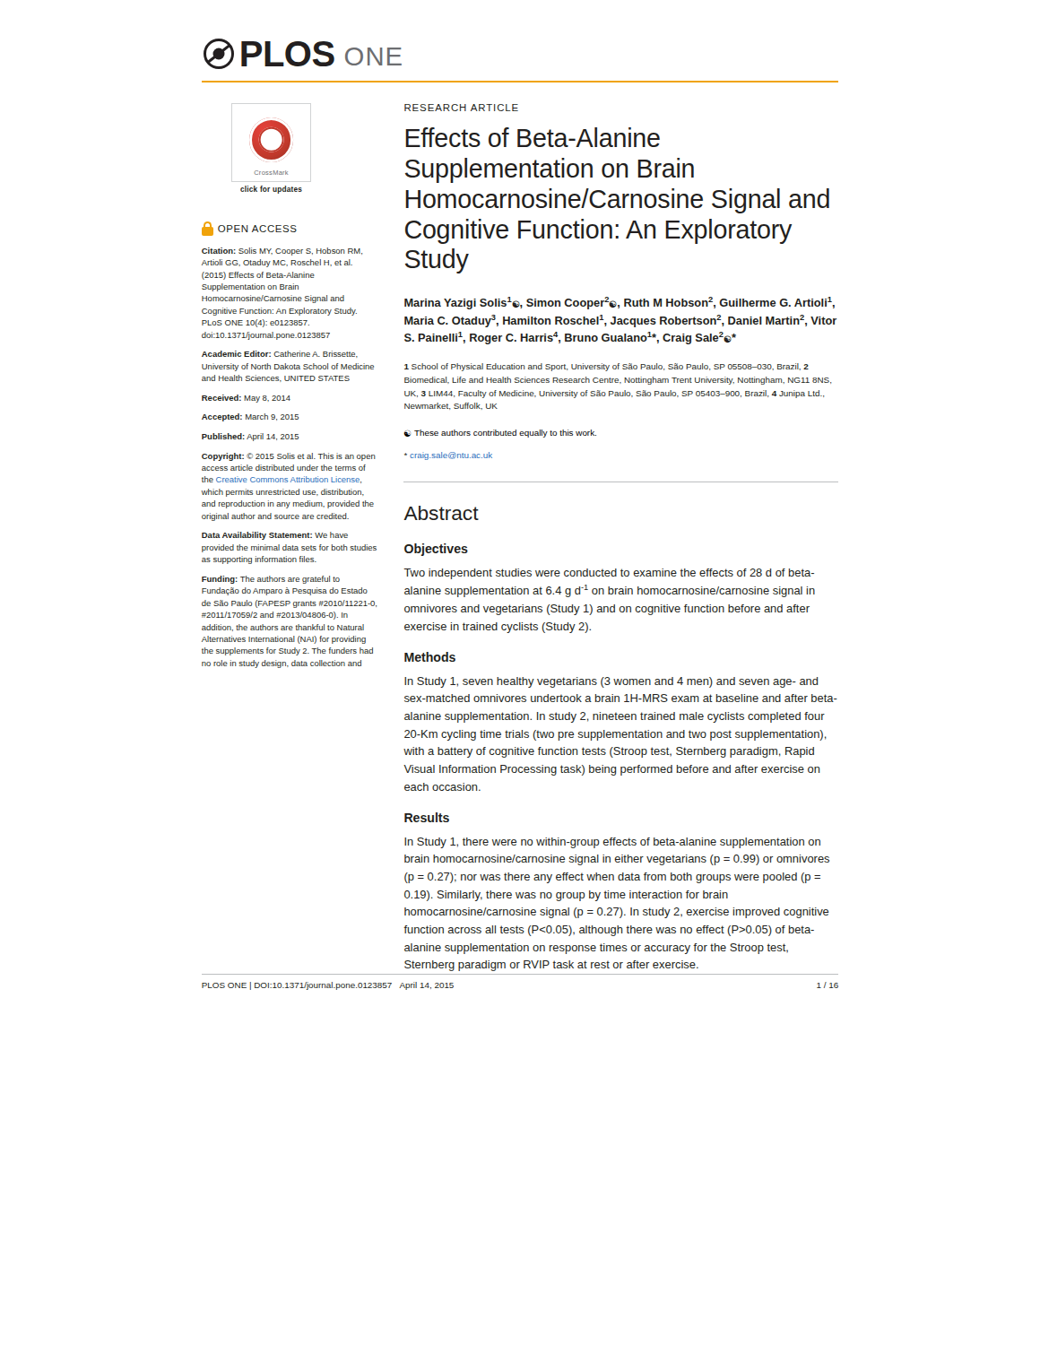PLOS ONE
CrossMark
click for updates
OPEN ACCESS
Citation: Solis MY, Cooper S, Hobson RM, Artioli GG, Otaduy MC, Roschel H, et al. (2015) Effects of Beta-Alanine Supplementation on Brain Homocarnosine/Carnosine Signal and Cognitive Function: An Exploratory Study. PLoS ONE 10(4): e0123857. doi:10.1371/journal.pone.0123857
Academic Editor: Catherine A. Brissette, University of North Dakota School of Medicine and Health Sciences, UNITED STATES
Received: May 8, 2014
Accepted: March 9, 2015
Published: April 14, 2015
Copyright: © 2015 Solis et al. This is an open access article distributed under the terms of the Creative Commons Attribution License, which permits unrestricted use, distribution, and reproduction in any medium, provided the original author and source are credited.
Data Availability Statement: We have provided the minimal data sets for both studies as supporting information files.
Funding: The authors are grateful to Fundação do Amparo à Pesquisa do Estado de São Paulo (FAPESP grants #2010/11221-0, #2011/17059/2 and #2013/04806-0). In addition, the authors are thankful to Natural Alternatives International (NAI) for providing the supplements for Study 2. The funders had no role in study design, data collection and
RESEARCH ARTICLE
Effects of Beta-Alanine Supplementation on Brain Homocarnosine/Carnosine Signal and Cognitive Function: An Exploratory Study
Marina Yazigi Solis1☯, Simon Cooper2☯, Ruth M Hobson2, Guilherme G. Artioli1, Maria C. Otaduy3, Hamilton Roschel1, Jacques Robertson2, Daniel Martin2, Vitor S. Painelli1, Roger C. Harris4, Bruno Gualano1*, Craig Sale2☯*
1 School of Physical Education and Sport, University of São Paulo, São Paulo, SP 05508–030, Brazil, 2 Biomedical, Life and Health Sciences Research Centre, Nottingham Trent University, Nottingham, NG11 8NS, UK, 3 LIM44, Faculty of Medicine, University of São Paulo, São Paulo, SP 05403–900, Brazil, 4 Junipa Ltd., Newmarket, Suffolk, UK
☯ These authors contributed equally to this work.
* craig.sale@ntu.ac.uk
Abstract
Objectives
Two independent studies were conducted to examine the effects of 28 d of beta-alanine supplementation at 6.4 g d-1 on brain homocarnosine/carnosine signal in omnivores and vegetarians (Study 1) and on cognitive function before and after exercise in trained cyclists (Study 2).
Methods
In Study 1, seven healthy vegetarians (3 women and 4 men) and seven age- and sex-matched omnivores undertook a brain 1H-MRS exam at baseline and after beta-alanine supplementation. In study 2, nineteen trained male cyclists completed four 20-Km cycling time trials (two pre supplementation and two post supplementation), with a battery of cognitive function tests (Stroop test, Sternberg paradigm, Rapid Visual Information Processing task) being performed before and after exercise on each occasion.
Results
In Study 1, there were no within-group effects of beta-alanine supplementation on brain homocarnosine/carnosine signal in either vegetarians (p = 0.99) or omnivores (p = 0.27); nor was there any effect when data from both groups were pooled (p = 0.19). Similarly, there was no group by time interaction for brain homocarnosine/carnosine signal (p = 0.27). In study 2, exercise improved cognitive function across all tests (P<0.05), although there was no effect (P>0.05) of beta-alanine supplementation on response times or accuracy for the Stroop test, Sternberg paradigm or RVIP task at rest or after exercise.
PLOS ONE | DOI:10.1371/journal.pone.0123857 April 14, 2015
1 / 16